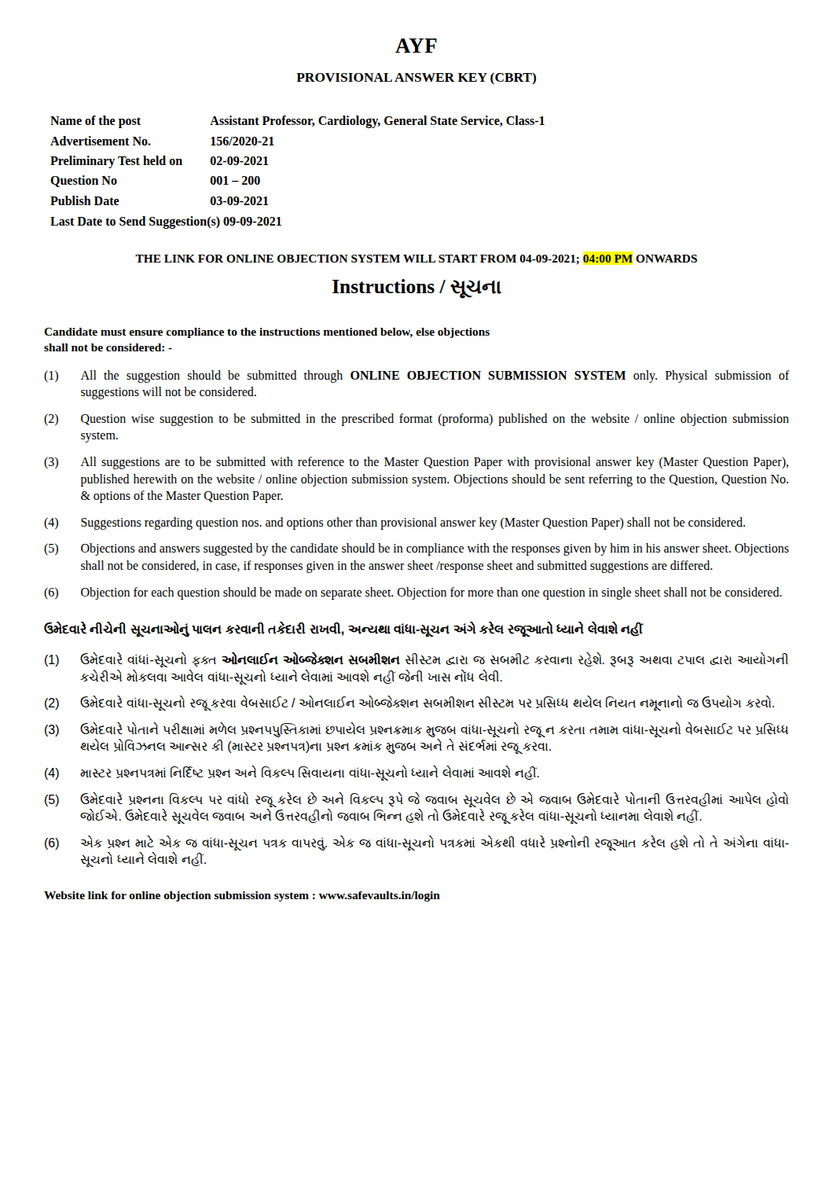AYF
PROVISIONAL ANSWER KEY (CBRT)
| Name of the post | Assistant Professor, Cardiology, General State Service, Class-1 |
| Advertisement No. | 156/2020-21 |
| Preliminary Test held on | 02-09-2021 |
| Question No | 001 – 200 |
| Publish Date | 03-09-2021 |
Last Date to Send Suggestion(s) 09-09-2021
THE LINK FOR ONLINE OBJECTION SYSTEM WILL START FROM 04-09-2021; 04:00 PM ONWARDS
Instructions / સૂચના
Candidate must ensure compliance to the instructions mentioned below, else objections
shall not be considered: -
All the suggestion should be submitted through ONLINE OBJECTION SUBMISSION SYSTEM only. Physical submission of suggestions will not be considered.
Question wise suggestion to be submitted in the prescribed format (proforma) published on the website / online objection submission system.
All suggestions are to be submitted with reference to the Master Question Paper with provisional answer key (Master Question Paper), published herewith on the website / online objection submission system. Objections should be sent referring to the Question, Question No. & options of the Master Question Paper.
Suggestions regarding question nos. and options other than provisional answer key (Master Question Paper) shall not be considered.
Objections and answers suggested by the candidate should be in compliance with the responses given by him in his answer sheet. Objections shall not be considered, in case, if responses given in the answer sheet /response sheet and submitted suggestions are differed.
Objection for each question should be made on separate sheet. Objection for more than one question in single sheet shall not be considered.
ઉમેદવારે નીચેની સૂચનાઓનું પાલન કરવાની તકેદારી રાખવી, અન્યથા વાંધા-સૂચન અંગે કરેલ રજૂઆતો ધ્યાને લેવાશે નહીં
ઉમેદવારે વાંધાં-સૂચનો ફક્ત ઓનલાઈન ઓબ્જેક્શન સબમીશન સીસ્ટમ દ્વારા જ સબમીટ કરવાના રહેશે. રૂબરૂ અથવા ટપાલ દ્વારા આયોગની કચેરીએ મોકલવા આવેલ વાંધા-સૂચનો ધ્યાને લેવામાં આવશે નહીં જેની ખાસ નોંધ લેવી.
ઉમેદવારે વાંધા-સૂચનો રજૂ કરવા વેબસાઈટ / ઓનલાઈન ઓબ્જેક્શન સબમીશન સીસ્ટમ પર પ્રસિધ્ધ થયેલ નિયત નમૂનાનો જ ઉપયોગ કરવો.
ઉમેદવારે પોતાને પરીક્ષામાં મળેલ પ્રશ્નપપુસ્તિકામાં છપાયેલ પ્રશ્નક્રમાક મુજબ વાંધા-સૂચનો રજૂ ન કરતા તમામ વાંધા-સૂચનો વેબસાઈટ પર પ્રસિધ્ધ થયેલ પ્રોવિઝનલ આન્સર કી (માસ્ટર પ્રશ્નપત્ર)ના પ્રશ્ન ક્રમાંક મુજબ અને તે સંદર્ભમાં રજૂ કરવા.
માસ્ટર પ્રશ્નપત્રમાં નિર્દિષ્ટ પ્રશ્ન અને વિકલ્પ સિવાયના વાંધા-સૂચનો ધ્યાને લેવામાં આવશે નહીં.
ઉમેદવારે પ્રશ્નના વિકલ્પ પર વાંધો રજૂ કરેલ છે અને વિકલ્પ રૂપે જે જવાબ સૂચવેલ છે એ જવાબ ઉમેદવારે પોતાની ઉત્તરવહીમાં આપેલ હોવો જોઈએ. ઉમેદવારે સૂચવેલ જવાબ અને ઉત્તરવહીનો જવાબ ભિન્ન હશે તો ઉમેદવારે રજૂ કરેલ વાંધા-સૂચનો ધ્યાનમા લેવાશે નહીં.
એક પ્રશ્ન માટે એક જ વાંધા-સૂચન પત્રક વાપરવું. એક જ વાંધા-સૂચનો પત્રકમાં એકથી વધારે પ્રશ્નોની રજૂઆત કરેલ હશે તો તે અંગેના વાંધા-સૂચનો ધ્યાને લેવાશે નહીં.
Website link for online objection submission system : www.safevaults.in/login